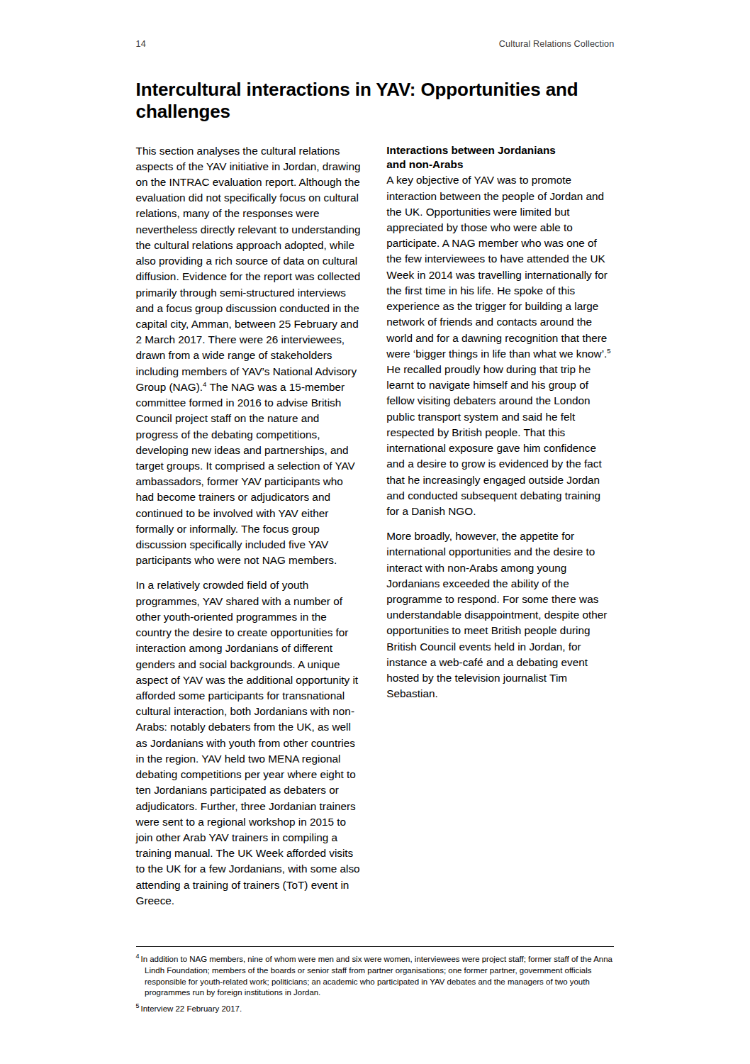14 Cultural Relations Collection
Intercultural interactions in YAV: Opportunities and challenges
This section analyses the cultural relations aspects of the YAV initiative in Jordan, drawing on the INTRAC evaluation report. Although the evaluation did not specifically focus on cultural relations, many of the responses were nevertheless directly relevant to understanding the cultural relations approach adopted, while also providing a rich source of data on cultural diffusion. Evidence for the report was collected primarily through semi-structured interviews and a focus group discussion conducted in the capital city, Amman, between 25 February and 2 March 2017. There were 26 interviewees, drawn from a wide range of stakeholders including members of YAV’s National Advisory Group (NAG).4 The NAG was a 15-member committee formed in 2016 to advise British Council project staff on the nature and progress of the debating competitions, developing new ideas and partnerships, and target groups. It comprised a selection of YAV ambassadors, former YAV participants who had become trainers or adjudicators and continued to be involved with YAV either formally or informally. The focus group discussion specifically included five YAV participants who were not NAG members.
In a relatively crowded field of youth programmes, YAV shared with a number of other youth-oriented programmes in the country the desire to create opportunities for interaction among Jordanians of different genders and social backgrounds. A unique aspect of YAV was the additional opportunity it afforded some participants for transnational cultural interaction, both Jordanians with non-Arabs: notably debaters from the UK, as well as Jordanians with youth from other countries in the region. YAV held two MENA regional debating competitions per year where eight to ten Jordanians participated as debaters or adjudicators. Further, three Jordanian trainers were sent to a regional workshop in 2015 to join other Arab YAV trainers in compiling a training manual. The UK Week afforded visits to the UK for a few Jordanians, with some also attending a training of trainers (ToT) event in Greece.
Interactions between Jordanians
and non-Arabs
A key objective of YAV was to promote interaction between the people of Jordan and the UK. Opportunities were limited but appreciated by those who were able to participate. A NAG member who was one of the few interviewees to have attended the UK Week in 2014 was travelling internationally for the first time in his life. He spoke of this experience as the trigger for building a large network of friends and contacts around the world and for a dawning recognition that there were ‘bigger things in life than what we know’.5 He recalled proudly how during that trip he learnt to navigate himself and his group of fellow visiting debaters around the London public transport system and said he felt respected by British people. That this international exposure gave him confidence and a desire to grow is evidenced by the fact that he increasingly engaged outside Jordan and conducted subsequent debating training for a Danish NGO.
More broadly, however, the appetite for international opportunities and the desire to interact with non-Arabs among young Jordanians exceeded the ability of the programme to respond. For some there was understandable disappointment, despite other opportunities to meet British people during British Council events held in Jordan, for instance a web-café and a debating event hosted by the television journalist Tim Sebastian.
4In addition to NAG members, nine of whom were men and six were women, interviewees were project staff; former staff of the Anna Lindh Foundation; members of the boards or senior staff from partner organisations; one former partner, government officials responsible for youth-related work; politicians; an academic who participated in YAV debates and the managers of two youth programmes run by foreign institutions in Jordan.
5Interview 22 February 2017.